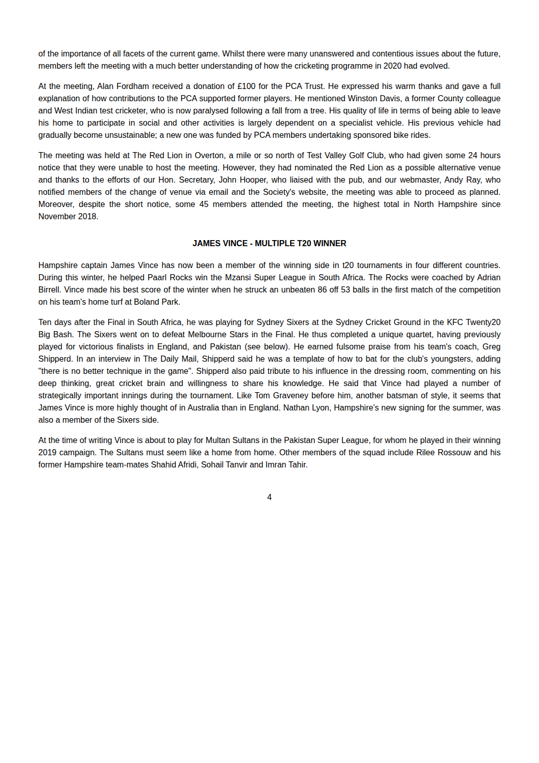of the importance of all facets of the current game. Whilst there were many unanswered and contentious issues about the future, members left the meeting with a much better understanding of how the cricketing programme in 2020 had evolved.
At the meeting, Alan Fordham received a donation of £100 for the PCA Trust. He expressed his warm thanks and gave a full explanation of how contributions to the PCA supported former players. He mentioned Winston Davis, a former County colleague and West Indian test cricketer, who is now paralysed following a fall from a tree. His quality of life in terms of being able to leave his home to participate in social and other activities is largely dependent on a specialist vehicle. His previous vehicle had gradually become unsustainable; a new one was funded by PCA members undertaking sponsored bike rides.
The meeting was held at The Red Lion in Overton, a mile or so north of Test Valley Golf Club, who had given some 24 hours notice that they were unable to host the meeting. However, they had nominated the Red Lion as a possible alternative venue and thanks to the efforts of our Hon. Secretary, John Hooper, who liaised with the pub, and our webmaster, Andy Ray, who notified members of the change of venue via email and the Society's website, the meeting was able to proceed as planned. Moreover, despite the short notice, some 45 members attended the meeting, the highest total in North Hampshire since November 2018.
JAMES VINCE - MULTIPLE T20 WINNER
Hampshire captain James Vince has now been a member of the winning side in t20 tournaments in four different countries. During this winter, he helped Paarl Rocks win the Mzansi Super League in South Africa. The Rocks were coached by Adrian Birrell. Vince made his best score of the winter when he struck an unbeaten 86 off 53 balls in the first match of the competition on his team's home turf at Boland Park.
Ten days after the Final in South Africa, he was playing for Sydney Sixers at the Sydney Cricket Ground in the KFC Twenty20 Big Bash. The Sixers went on to defeat Melbourne Stars in the Final. He thus completed a unique quartet, having previously played for victorious finalists in England, and Pakistan (see below). He earned fulsome praise from his team's coach, Greg Shipperd. In an interview in The Daily Mail, Shipperd said he was a template of how to bat for the club's youngsters, adding "there is no better technique in the game". Shipperd also paid tribute to his influence in the dressing room, commenting on his deep thinking, great cricket brain and willingness to share his knowledge. He said that Vince had played a number of strategically important innings during the tournament. Like Tom Graveney before him, another batsman of style, it seems that James Vince is more highly thought of in Australia than in England. Nathan Lyon, Hampshire's new signing for the summer, was also a member of the Sixers side.
At the time of writing Vince is about to play for Multan Sultans in the Pakistan Super League, for whom he played in their winning 2019 campaign. The Sultans must seem like a home from home. Other members of the squad include Rilee Rossouw and his former Hampshire team-mates Shahid Afridi, Sohail Tanvir and Imran Tahir.
4